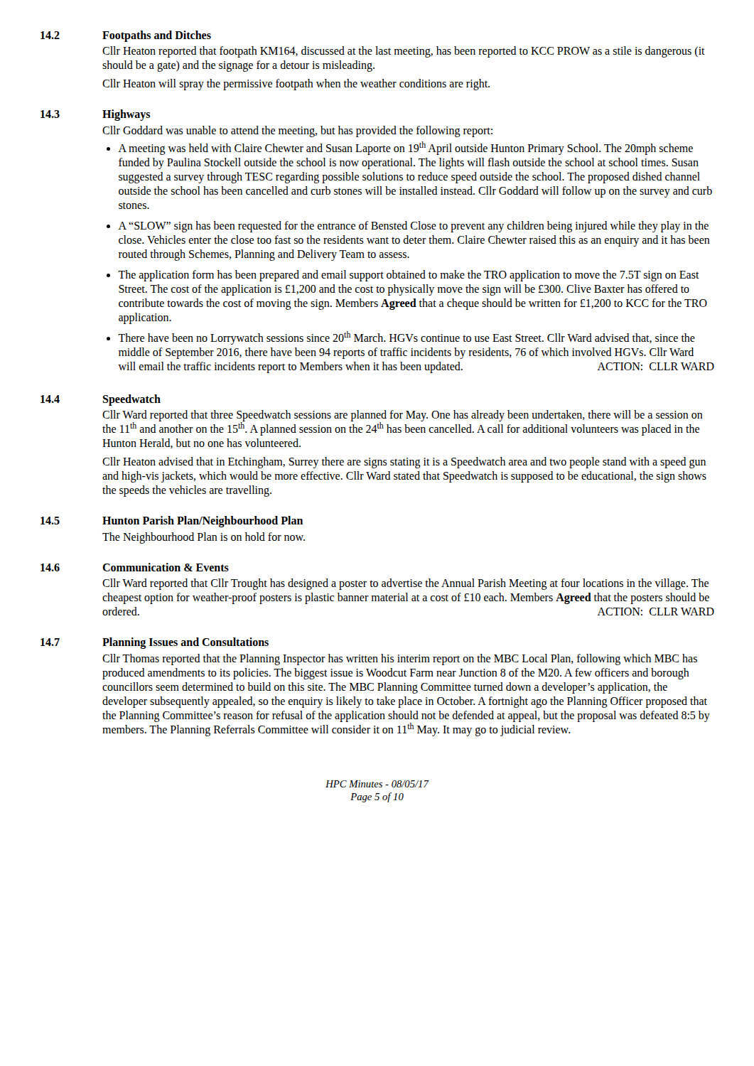14.2
Footpaths and Ditches
Cllr Heaton reported that footpath KM164, discussed at the last meeting, has been reported to KCC PROW as a stile is dangerous (it should be a gate) and the signage for a detour is misleading.
Cllr Heaton will spray the permissive footpath when the weather conditions are right.
14.3
Highways
Cllr Goddard was unable to attend the meeting, but has provided the following report:
A meeting was held with Claire Chewter and Susan Laporte on 19th April outside Hunton Primary School. The 20mph scheme funded by Paulina Stockell outside the school is now operational. The lights will flash outside the school at school times. Susan suggested a survey through TESC regarding possible solutions to reduce speed outside the school. The proposed dished channel outside the school has been cancelled and curb stones will be installed instead. Cllr Goddard will follow up on the survey and curb stones.
A “SLOW” sign has been requested for the entrance of Bensted Close to prevent any children being injured while they play in the close. Vehicles enter the close too fast so the residents want to deter them. Claire Chewter raised this as an enquiry and it has been routed through Schemes, Planning and Delivery Team to assess.
The application form has been prepared and email support obtained to make the TRO application to move the 7.5T sign on East Street. The cost of the application is £1,200 and the cost to physically move the sign will be £300. Clive Baxter has offered to contribute towards the cost of moving the sign. Members Agreed that a cheque should be written for £1,200 to KCC for the TRO application.
There have been no Lorrywatch sessions since 20th March. HGVs continue to use East Street. Cllr Ward advised that, since the middle of September 2016, there have been 94 reports of traffic incidents by residents, 76 of which involved HGVs. Cllr Ward will email the traffic incidents report to Members when it has been updated. ACTION: CLLR WARD
14.4
Speedwatch
Cllr Ward reported that three Speedwatch sessions are planned for May. One has already been undertaken, there will be a session on the 11th and another on the 15th. A planned session on the 24th has been cancelled. A call for additional volunteers was placed in the Hunton Herald, but no one has volunteered.
Cllr Heaton advised that in Etchingham, Surrey there are signs stating it is a Speedwatch area and two people stand with a speed gun and high-vis jackets, which would be more effective. Cllr Ward stated that Speedwatch is supposed to be educational, the sign shows the speeds the vehicles are travelling.
14.5
Hunton Parish Plan/Neighbourhood Plan
The Neighbourhood Plan is on hold for now.
14.6
Communication & Events
Cllr Ward reported that Cllr Trought has designed a poster to advertise the Annual Parish Meeting at four locations in the village. The cheapest option for weather-proof posters is plastic banner material at a cost of £10 each. Members Agreed that the posters should be ordered. ACTION: CLLR WARD
14.7
Planning Issues and Consultations
Cllr Thomas reported that the Planning Inspector has written his interim report on the MBC Local Plan, following which MBC has produced amendments to its policies. The biggest issue is Woodcut Farm near Junction 8 of the M20. A few officers and borough councillors seem determined to build on this site. The MBC Planning Committee turned down a developer’s application, the developer subsequently appealed, so the enquiry is likely to take place in October. A fortnight ago the Planning Officer proposed that the Planning Committee’s reason for refusal of the application should not be defended at appeal, but the proposal was defeated 8:5 by members. The Planning Referrals Committee will consider it on 11th May. It may go to judicial review.
HPC Minutes - 08/05/17
Page 5 of 10